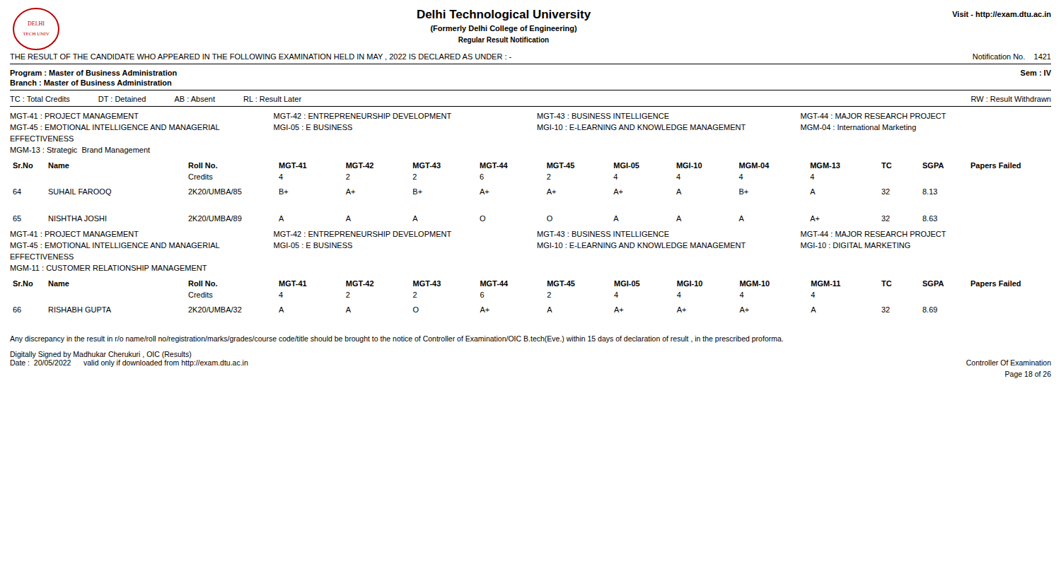Delhi Technological University
(Formerly Delhi College of Engineering)
Regular Result Notification
Visit - http://exam.dtu.ac.in
THE RESULT OF THE CANDIDATE WHO APPEARED IN THE FOLLOWING EXAMINATION HELD IN MAY , 2022 IS DECLARED AS UNDER : -
Notification No. 1421
Program : Master of Business Administration
Sem : IV
Branch : Master of Business Administration
TC : Total Credits
DT : Detained
AB : Absent
RL : Result Later
RW : Result Withdrawn
MGT-41 : PROJECT MANAGEMENT
MGT-45 : EMOTIONAL INTELLIGENCE AND MANAGERIAL EFFECTIVENESS
MGM-13 : Strategic Brand Management
MGT-42 : ENTREPRENEURSHIP DEVELOPMENT
MGI-05 : E BUSINESS
MGT-43 : BUSINESS INTELLIGENCE
MGI-10 : E-LEARNING AND KNOWLEDGE MANAGEMENT
MGT-44 : MAJOR RESEARCH PROJECT
MGM-04 : International Marketing
| Sr.No | Name | Roll No. | MGT-41 | MGT-42 | MGT-43 | MGT-44 | MGT-45 | MGI-05 | MGI-10 | MGM-04 | MGM-13 | TC | SGPA | Papers Failed |
| --- | --- | --- | --- | --- | --- | --- | --- | --- | --- | --- | --- | --- | --- | --- |
| | | Credits | 4 | 2 | 2 | 6 | 2 | 4 | 4 | 4 | 4 | | | |
| 64 | SUHAIL FAROOQ | 2K20/UMBA/85 | B+ | A+ | B+ | A+ | A+ | A+ | A | B+ | A | 32 | 8.13 | |
| 65 | NISHTHA JOSHI | 2K20/UMBA/89 | A | A | A | O | O | A | A | A | A+ | 32 | 8.63 | |
MGT-41 : PROJECT MANAGEMENT
MGT-45 : EMOTIONAL INTELLIGENCE AND MANAGERIAL EFFECTIVENESS
MGM-11 : CUSTOMER RELATIONSHIP MANAGEMENT
MGT-42 : ENTREPRENEURSHIP DEVELOPMENT
MGI-05 : E BUSINESS
MGT-43 : BUSINESS INTELLIGENCE
MGI-10 : E-LEARNING AND KNOWLEDGE MANAGEMENT
MGT-44 : MAJOR RESEARCH PROJECT
MGI-10 : DIGITAL MARKETING
| Sr.No | Name | Roll No. | MGT-41 | MGT-42 | MGT-43 | MGT-44 | MGT-45 | MGI-05 | MGI-10 | MGM-10 | MGM-11 | TC | SGPA | Papers Failed |
| --- | --- | --- | --- | --- | --- | --- | --- | --- | --- | --- | --- | --- | --- | --- |
| | | Credits | 4 | 2 | 2 | 6 | 2 | 4 | 4 | 4 | 4 | | | |
| 66 | RISHABH GUPTA | 2K20/UMBA/32 | A | A | O | A+ | A | A+ | A+ | A+ | A | 32 | 8.69 | |
Any discrepancy in the result in r/o name/roll no/registration/marks/grades/course code/title should be brought to the notice of Controller of Examination/OIC B.tech(Eve.) within 15 days of declaration of result , in the prescribed proforma.
Digitally Signed by Madhukar Cherukuri , OIC (Results)
Date : 20/05/2022 valid only if downloaded from http://exam.dtu.ac.in
Controller Of Examination
Page 18 of 26